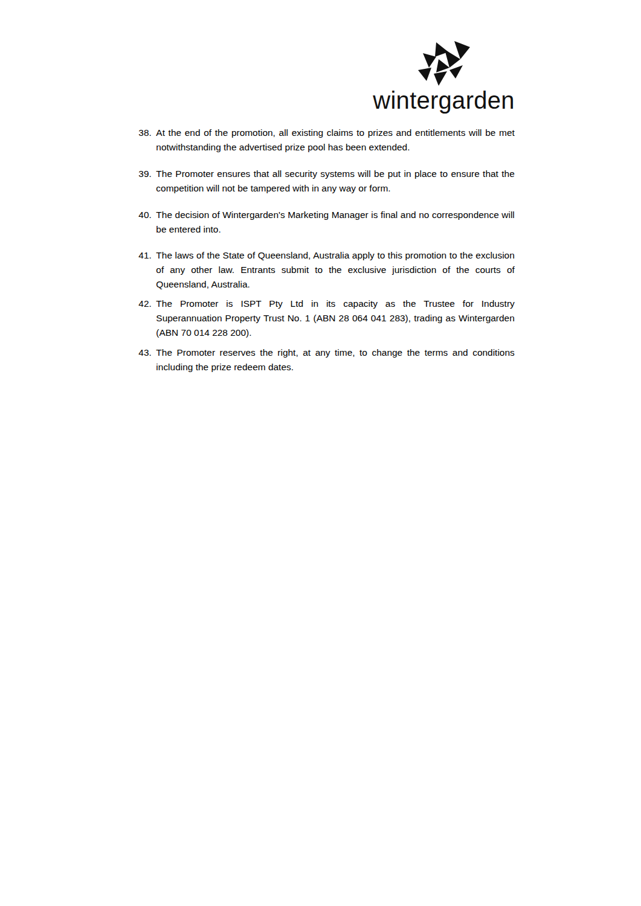wintergarden
At the end of the promotion, all existing claims to prizes and entitlements will be met notwithstanding the advertised prize pool has been extended.
The Promoter ensures that all security systems will be put in place to ensure that the competition will not be tampered with in any way or form.
The decision of Wintergarden's Marketing Manager is final and no correspondence will be entered into.
The laws of the State of Queensland, Australia apply to this promotion to the exclusion of any other law. Entrants submit to the exclusive jurisdiction of the courts of Queensland, Australia.
The Promoter is ISPT Pty Ltd in its capacity as the Trustee for Industry Superannuation Property Trust No. 1 (ABN 28 064 041 283), trading as Wintergarden (ABN 70 014 228 200).
The Promoter reserves the right, at any time, to change the terms and conditions including the prize redeem dates.